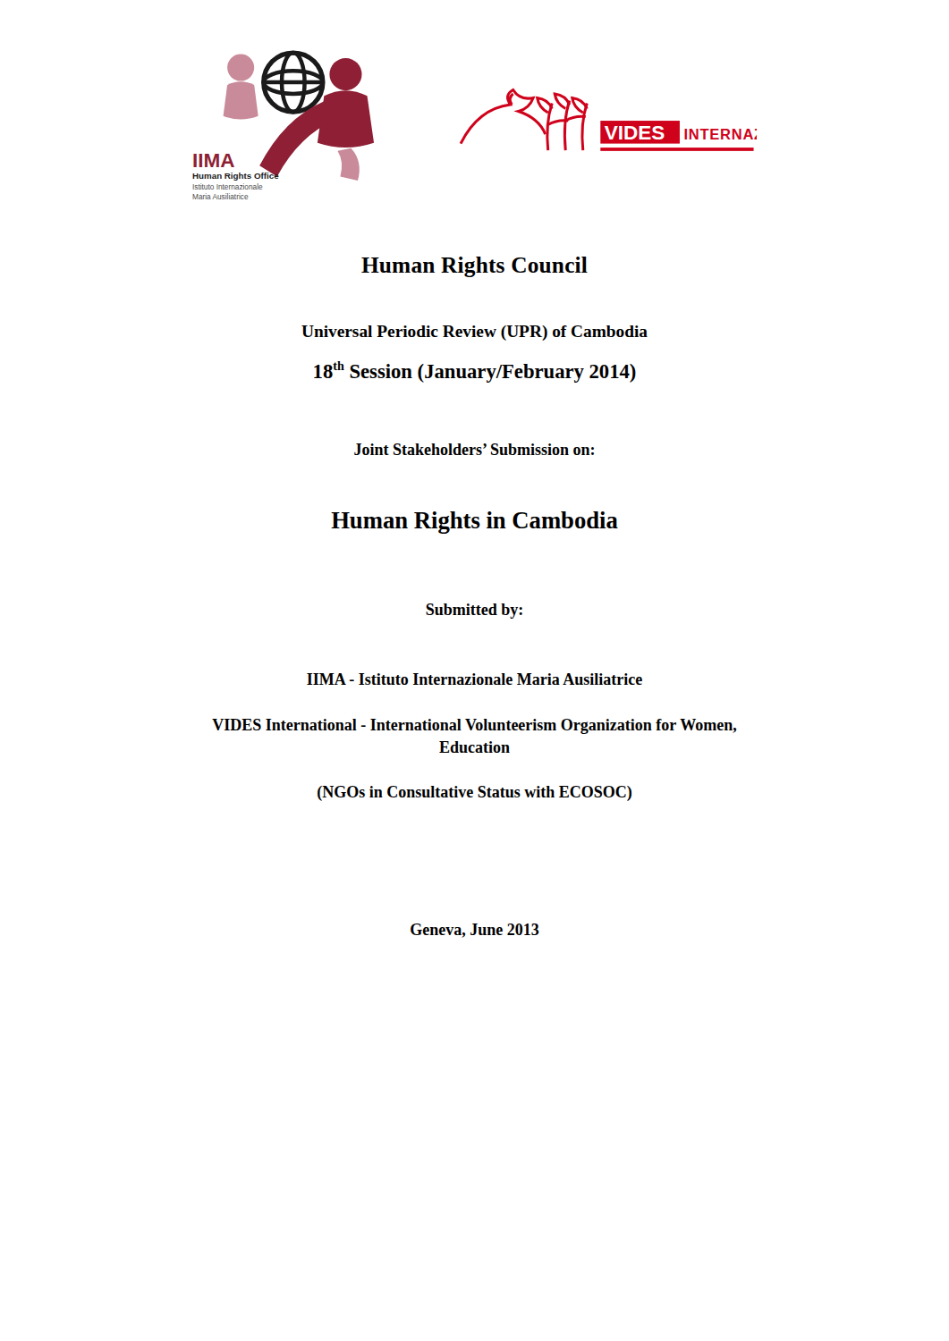IIMA Human Rights Office Istituto Internazionale Maria Ausiliatrice
VIDES INTERNAZIONALE
Human Rights Council
Universal Periodic Review (UPR) of Cambodia
18th Session (January/February 2014)
Joint Stakeholders’ Submission on:
Human Rights in Cambodia
Submitted by:
IIMA - Istituto Internazionale Maria Ausiliatrice
VIDES International - International Volunteerism Organization for Women, Education
(NGOs in Consultative Status with ECOSOC)
Geneva, June 2013